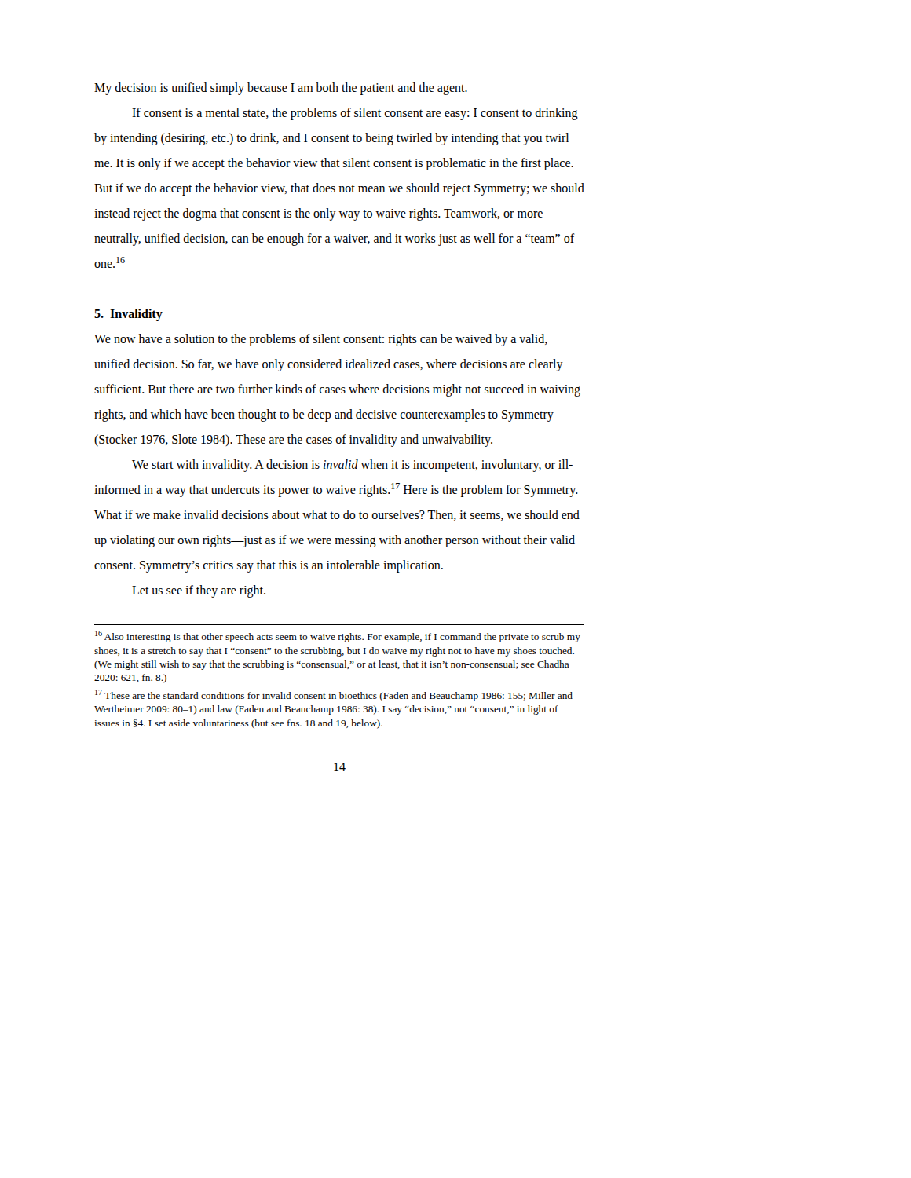My decision is unified simply because I am both the patient and the agent.
If consent is a mental state, the problems of silent consent are easy: I consent to drinking by intending (desiring, etc.) to drink, and I consent to being twirled by intending that you twirl me. It is only if we accept the behavior view that silent consent is problematic in the first place. But if we do accept the behavior view, that does not mean we should reject Symmetry; we should instead reject the dogma that consent is the only way to waive rights. Teamwork, or more neutrally, unified decision, can be enough for a waiver, and it works just as well for a “team” of one.16
5. Invalidity
We now have a solution to the problems of silent consent: rights can be waived by a valid, unified decision. So far, we have only considered idealized cases, where decisions are clearly sufficient. But there are two further kinds of cases where decisions might not succeed in waiving rights, and which have been thought to be deep and decisive counterexamples to Symmetry (Stocker 1976, Slote 1984). These are the cases of invalidity and unwaivability.
We start with invalidity. A decision is invalid when it is incompetent, involuntary, or ill-informed in a way that undercuts its power to waive rights.17 Here is the problem for Symmetry. What if we make invalid decisions about what to do to ourselves? Then, it seems, we should end up violating our own rights—just as if we were messing with another person without their valid consent. Symmetry’s critics say that this is an intolerable implication.
Let us see if they are right.
16 Also interesting is that other speech acts seem to waive rights. For example, if I command the private to scrub my shoes, it is a stretch to say that I “consent” to the scrubbing, but I do waive my right not to have my shoes touched. (We might still wish to say that the scrubbing is “consensual,” or at least, that it isn’t non-consensual; see Chadha 2020: 621, fn. 8.)
17 These are the standard conditions for invalid consent in bioethics (Faden and Beauchamp 1986: 155; Miller and Wertheimer 2009: 80–1) and law (Faden and Beauchamp 1986: 38). I say “decision,” not “consent,” in light of issues in §4. I set aside voluntariness (but see fns. 18 and 19, below).
14